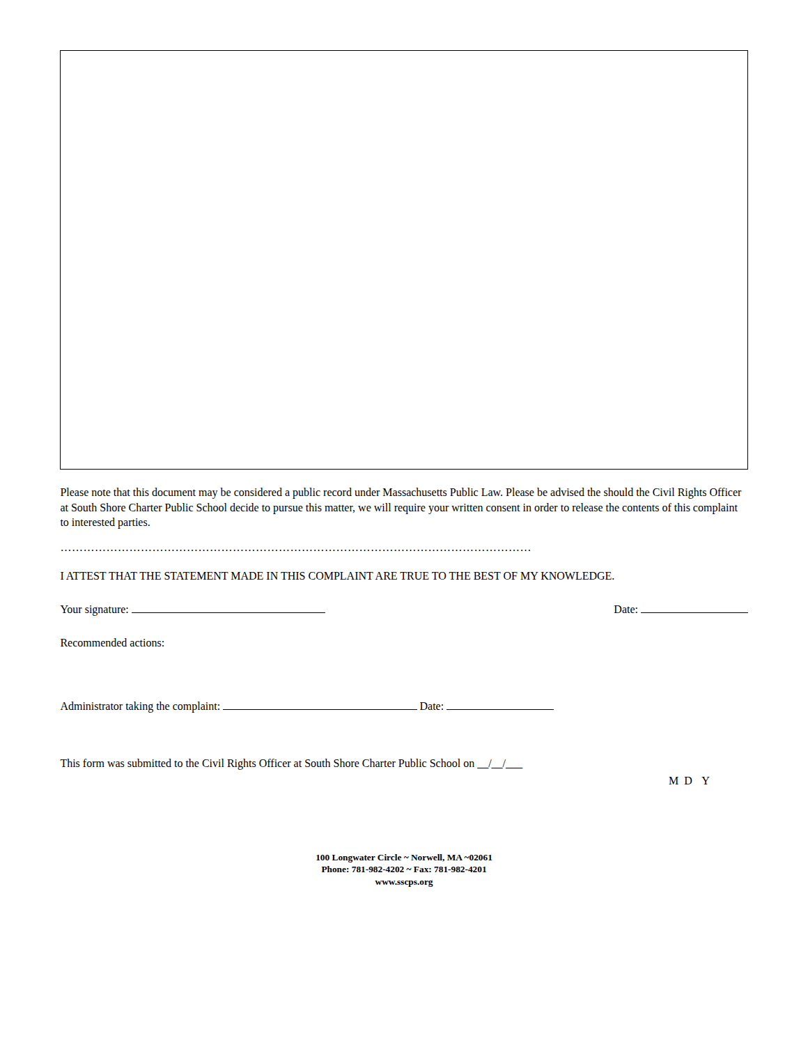Please note that this document may be considered a public record under Massachusetts Public Law. Please be advised the should the Civil Rights Officer at South Shore Charter Public School decide to pursue this matter, we will require your written consent in order to release the contents of this complaint to interested parties.
……………………………………………………………………………………………………………
I attest that the statement made in this complaint are true to the best of my knowledge.
Your signature: Date:
Recommended actions:
Administrator taking the complaint: Date:
This form was submitted to the Civil Rights Officer at South Shore Charter Public School on __/__/___
M D Y
100 Longwater Circle ~ Norwell, MA ~02061
Phone: 781-982-4202 ~ Fax: 781-982-4201
www.sscps.org